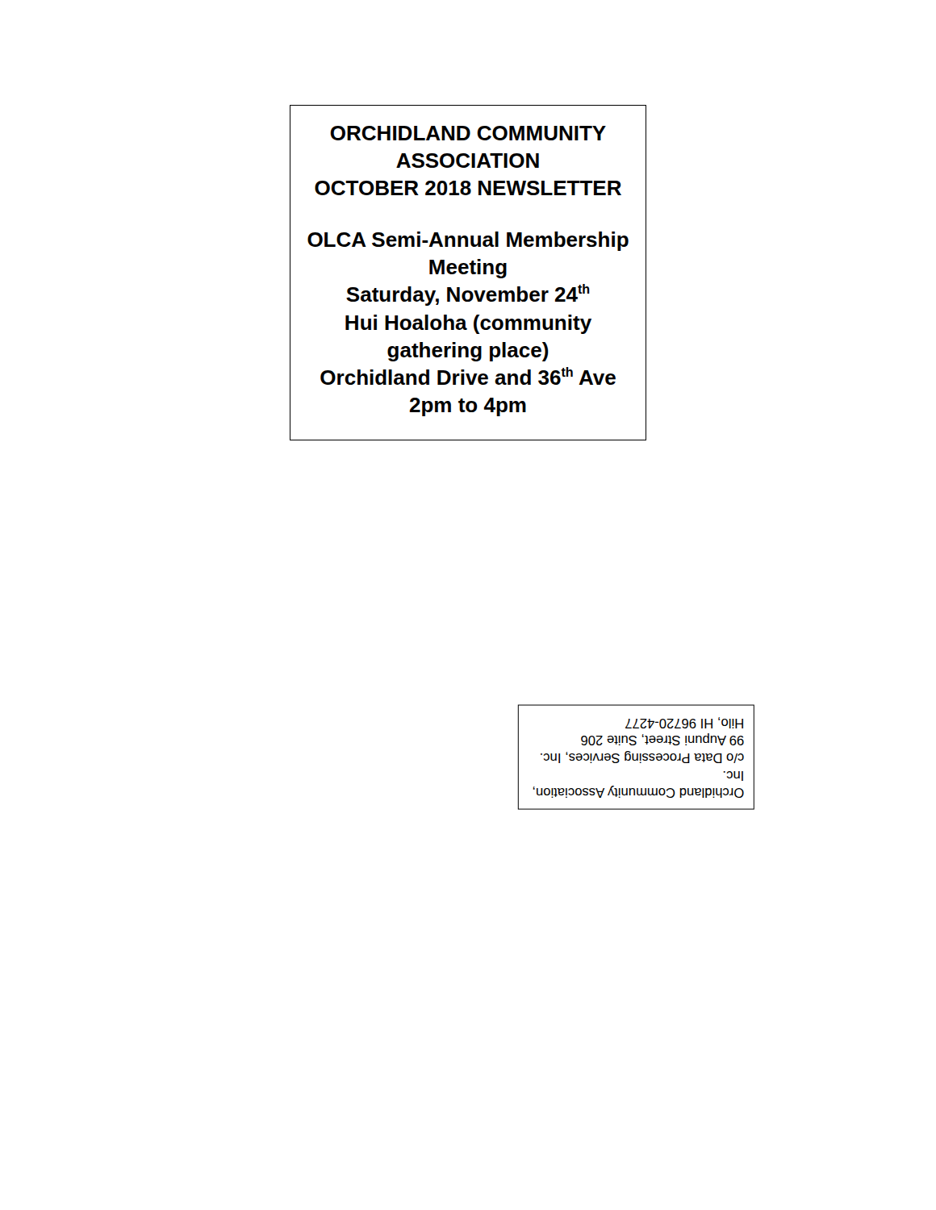ORCHIDLAND COMMUNITY ASSOCIATION
OCTOBER 2018 NEWSLETTER
OLCA Semi-Annual Membership Meeting
Saturday, November 24th
Hui Hoaloha (community gathering place)
Orchidland Drive and 36th Ave
2pm to 4pm
Orchidland Community Association, Inc.
c/o Data Processing Services, Inc.
99 Aupuni Street, Suite 206
Hilo, HI 96720-4277